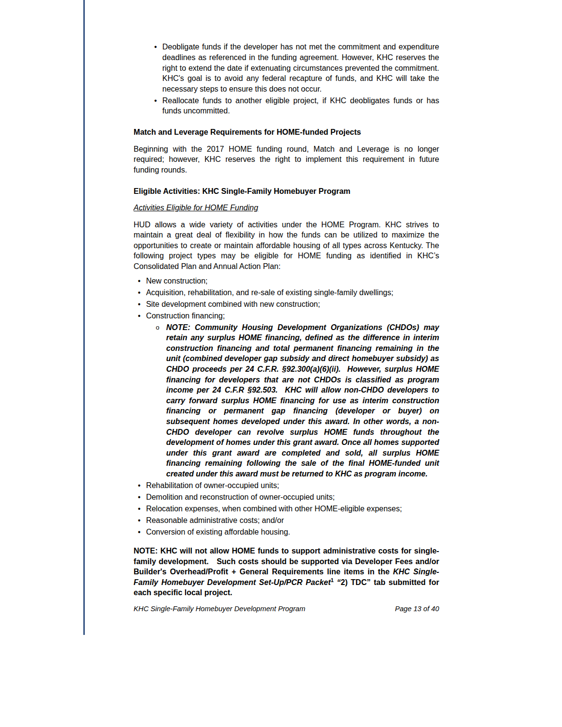Deobligate funds if the developer has not met the commitment and expenditure deadlines as referenced in the funding agreement. However, KHC reserves the right to extend the date if extenuating circumstances prevented the commitment. KHC's goal is to avoid any federal recapture of funds, and KHC will take the necessary steps to ensure this does not occur.
Reallocate funds to another eligible project, if KHC deobligates funds or has funds uncommitted.
Match and Leverage Requirements for HOME-funded Projects
Beginning with the 2017 HOME funding round, Match and Leverage is no longer required; however, KHC reserves the right to implement this requirement in future funding rounds.
Eligible Activities: KHC Single-Family Homebuyer Program
Activities Eligible for HOME Funding
HUD allows a wide variety of activities under the HOME Program. KHC strives to maintain a great deal of flexibility in how the funds can be utilized to maximize the opportunities to create or maintain affordable housing of all types across Kentucky. The following project types may be eligible for HOME funding as identified in KHC’s Consolidated Plan and Annual Action Plan:
New construction;
Acquisition, rehabilitation, and re-sale of existing single-family dwellings;
Site development combined with new construction;
Construction financing;
NOTE: Community Housing Development Organizations (CHDOs) may retain any surplus HOME financing, defined as the difference in interim construction financing and total permanent financing remaining in the unit (combined developer gap subsidy and direct homebuyer subsidy) as CHDO proceeds per 24 C.F.R. §92.300(a)(6)(ii). However, surplus HOME financing for developers that are not CHDOs is classified as program income per 24 C.F.R §92.503. KHC will allow non-CHDO developers to carry forward surplus HOME financing for use as interim construction financing or permanent gap financing (developer or buyer) on subsequent homes developed under this award. In other words, a non-CHDO developer can revolve surplus HOME funds throughout the development of homes under this grant award. Once all homes supported under this grant award are completed and sold, all surplus HOME financing remaining following the sale of the final HOME-funded unit created under this award must be returned to KHC as program income.
Rehabilitation of owner-occupied units;
Demolition and reconstruction of owner-occupied units;
Relocation expenses, when combined with other HOME-eligible expenses;
Reasonable administrative costs; and/or
Conversion of existing affordable housing.
NOTE: KHC will not allow HOME funds to support administrative costs for single-family development. Such costs should be supported via Developer Fees and/or Builder's Overhead/Profit + General Requirements line items in the KHC Single-Family Homebuyer Development Set-Up/PCR Packet1 “2) TDC” tab submitted for each specific local project.
KHC Single-Family Homebuyer Development Program Page 13 of 40